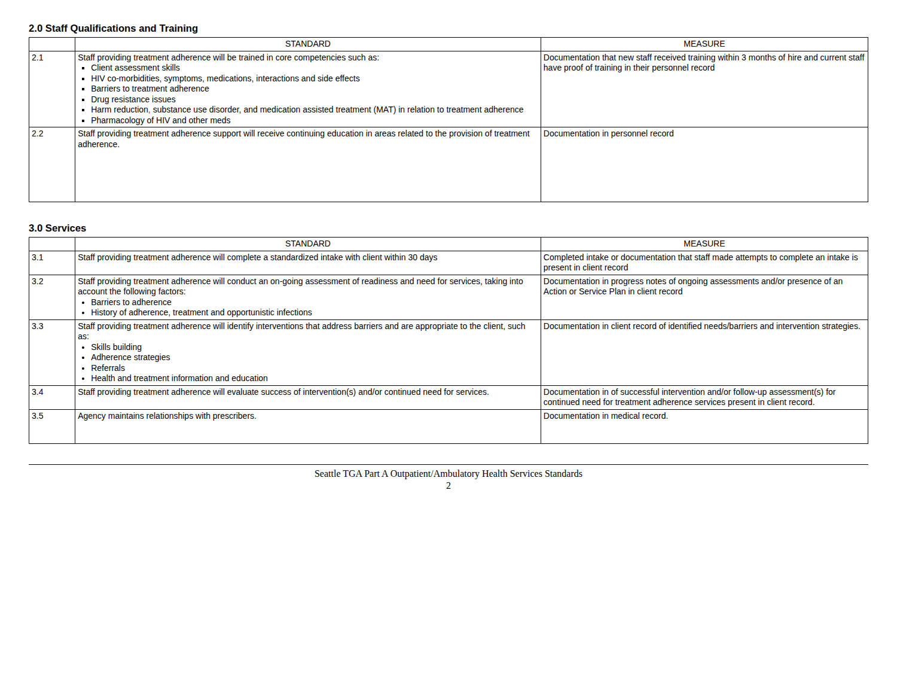2.0 Staff Qualifications and Training
| | STANDARD | MEASURE |
| --- | --- | --- |
| 2.1 | Staff providing treatment adherence will be trained in core competencies such as: Client assessment skills HIV co-morbidities, symptoms, medications, interactions and side effects Barriers to treatment adherence Drug resistance issues Harm reduction , substance use disorder, and medication assisted treatment (MAT) in relation to treatment adherence Pharmacology of HIV and other meds | Documentation that new staff received training within 3 months of hire and current staff have proof of training in their personnel record |
| 2.2 | Staff providing treatment adherence support will receive continuing education in areas related to the provision of treatment adherence. | Documentation in personnel record |
3.0 Services
| | STANDARD | MEASURE |
| --- | --- | --- |
| 3.1 | Staff providing treatment adherence will complete a standardized intake with client within 30 days | Completed intake or documentation that staff made attempts to complete an intake is present in client record |
| 3.2 | Staff providing treatment adherence will conduct an on-going assessment of readiness and need for services, taking into account the following factors: Barriers to adherence History of adherence, treatment and opportunistic infections | Documentation in progress notes of ongoing assessments and/or presence of an Action or Service Plan in client record |
| 3.3 | Staff providing treatment adherence will identify interventions that address barriers and are appropriate to the client, such as: Skills building Adherence strategies Referrals Health and treatment information and education | Documentation in client record of identified needs/barriers and intervention strategies. |
| 3.4 | Staff providing treatment adherence will evaluate success of intervention(s) and/or continued need for services. | Documentation in of successful intervention and/or follow-up assessment(s) for continued need for treatment adherence services present in client record. |
| 3.5 | Agency maintains relationships with prescribers. | Documentation in medical record. |
Seattle TGA Part A Outpatient/Ambulatory Health Services Standards 2